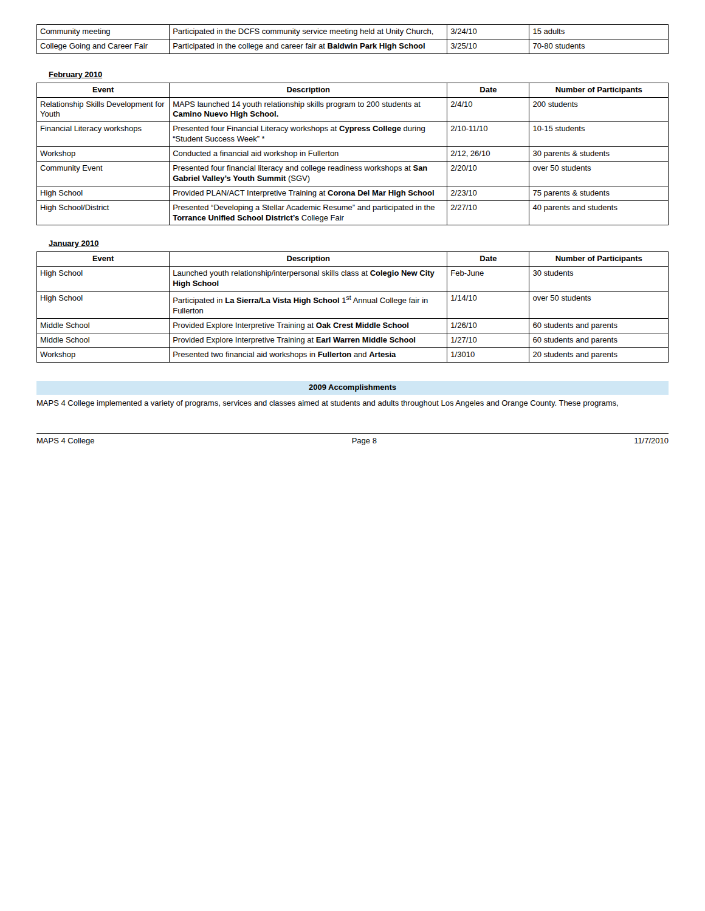| Community meeting | Participated in the DCFS community service meeting held at Unity Church, | 3/24/10 | 15 adults |
| College Going and Career Fair | Participated in the college and career fair at Baldwin Park High School | 3/25/10 | 70-80 students |
February 2010
| Event | Description | Date | Number of Participants |
| --- | --- | --- | --- |
| Relationship Skills Development for Youth | MAPS launched 14 youth relationship skills program to 200 students at Camino Nuevo High School. | 2/4/10 | 200 students |
| Financial Literacy workshops | Presented four Financial Literacy workshops at Cypress College during “Student Success Week” * | 2/10-11/10 | 10-15 students |
| Workshop | Conducted a financial aid workshop in Fullerton | 2/12, 26/10 | 30 parents & students |
| Community Event | Presented four financial literacy and college readiness workshops at San Gabriel Valley’s Youth Summit (SGV) | 2/20/10 | over 50 students |
| High School | Provided PLAN/ACT Interpretive Training at Corona Del Mar High School | 2/23/10 | 75 parents & students |
| High School/District | Presented “Developing a Stellar Academic Resume” and participated in the Torrance Unified School District’s College Fair | 2/27/10 | 40 parents and students |
January 2010
| Event | Description | Date | Number of Participants |
| --- | --- | --- | --- |
| High School | Launched youth relationship/interpersonal skills class at Colegio New City High School | Feb-June | 30 students |
| High School | Participated in La Sierra/La Vista High School 1 st Annual College fair in Fullerton | 1/14/10 | over 50 students |
| Middle School | Provided Explore Interpretive Training at Oak Crest Middle School | 1/26/10 | 60 students and parents |
| Middle School | Provided Explore Interpretive Training at Earl Warren Middle School | 1/27/10 | 60 students and parents |
| Workshop | Presented two financial aid workshops in Fullerton and Artesia | 1/3010 | 20 students and parents |
2009 Accomplishments
MAPS 4 College implemented a variety of programs, services and classes aimed at students and adults throughout Los Angeles and Orange County. These programs,
MAPS 4 College Page 8 11/7/2010